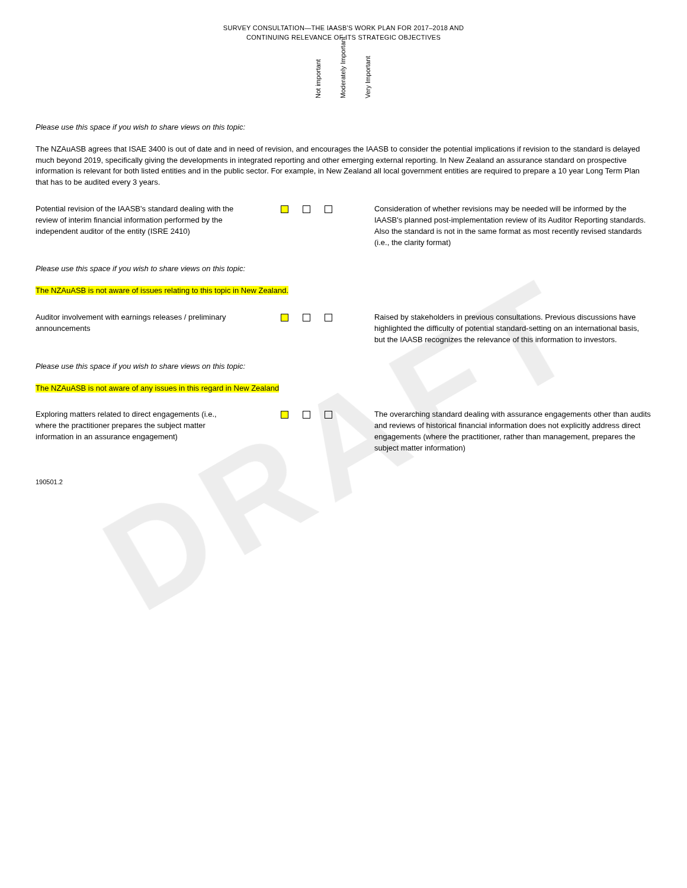DRAFT
SURVEY CONSULTATION—THE IAASB'S WORK PLAN FOR 2017–2018 AND
CONTINUING RELEVANCE OF ITS STRATEGIC OBJECTIVES
Not important Moderately Important Very Important
Please use this space if you wish to share views on this topic:
The NZAuASB agrees that ISAE 3400 is out of date and in need of revision, and encourages the IAASB to consider the potential implications if revision to the standard is delayed much beyond 2019, specifically giving the developments in integrated reporting and other emerging external reporting. In New Zealand an assurance standard on prospective information is relevant for both listed entities and in the public sector. For example, in New Zealand all local government entities are required to prepare a 10 year Long Term Plan that has to be audited every 3 years.
| Potential revision of the IAASB's standard dealing with the review of interim financial information performed by the independent auditor of the entity (ISRE 2410) | | Consideration of whether revisions may be needed will be informed by the IAASB's planned post-implementation review of its Auditor Reporting standards. Also the standard is not in the same format as most recently revised standards (i.e., the clarity format) |
Please use this space if you wish to share views on this topic:
The NZAuASB is not aware of issues relating to this topic in New Zealand.
| Auditor involvement with earnings releases / preliminary announcements | | Raised by stakeholders in previous consultations. Previous discussions have highlighted the difficulty of potential standard-setting on an international basis, but the IAASB recognizes the relevance of this information to investors. |
Please use this space if you wish to share views on this topic:
The NZAuASB is not aware of any issues in this regard in New Zealand
| Exploring matters related to direct engagements (i.e., where the practitioner prepares the subject matter information in an assurance engagement) | | The overarching standard dealing with assurance engagements other than audits and reviews of historical financial information does not explicitly address direct engagements (where the practitioner, rather than management, prepares the subject matter information) |
190501.2